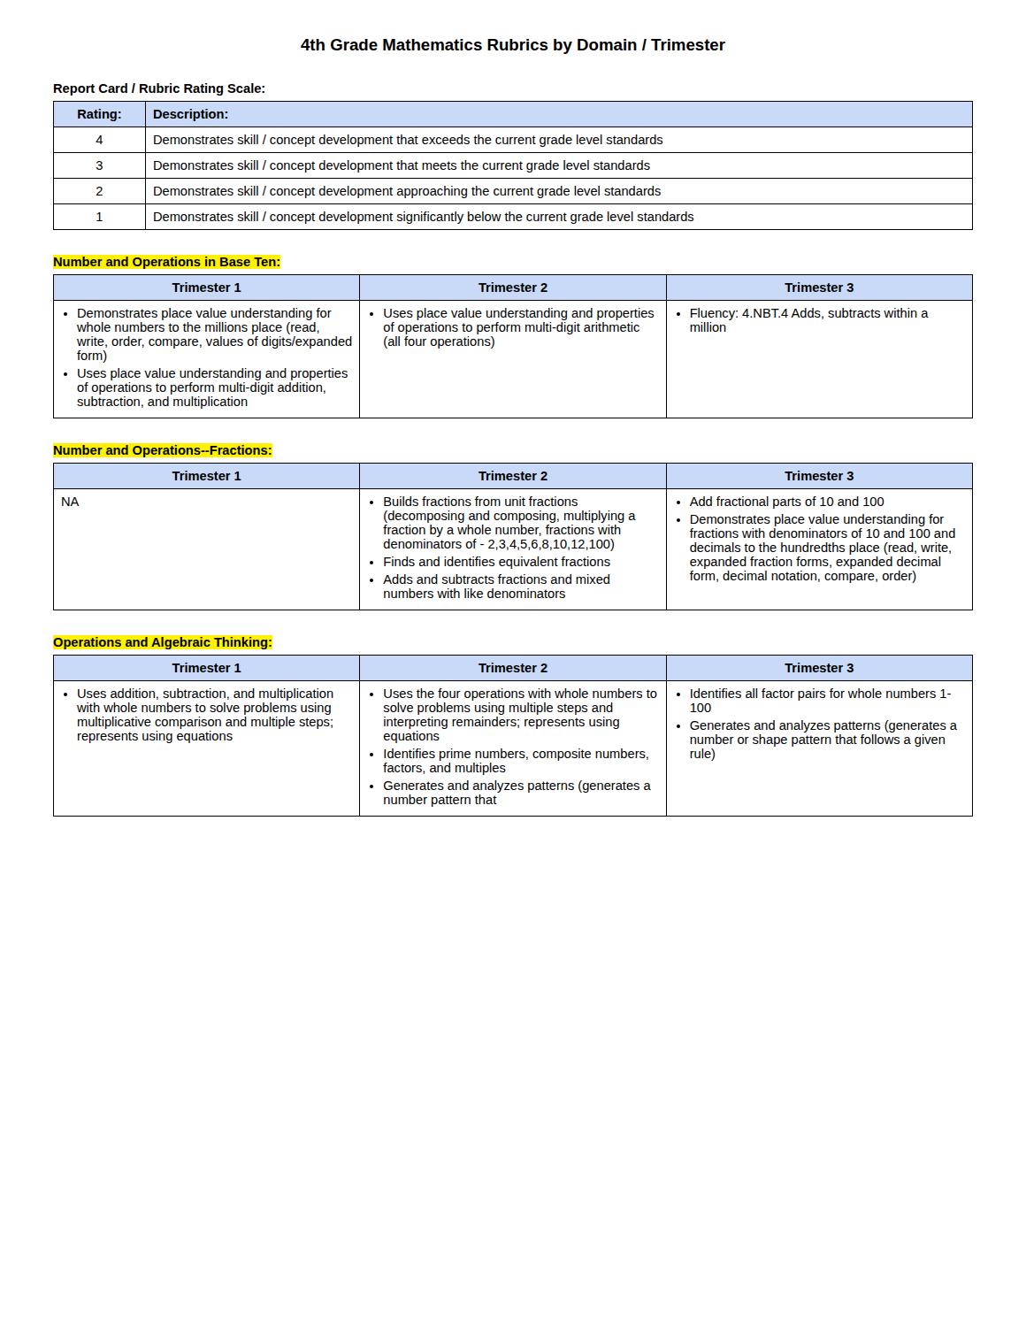4th Grade Mathematics Rubrics by Domain / Trimester
Report Card / Rubric Rating Scale:
| Rating: | Description: |
| --- | --- |
| 4 | Demonstrates skill / concept development that exceeds the current grade level standards |
| 3 | Demonstrates skill / concept development that meets the current grade level standards |
| 2 | Demonstrates skill / concept development approaching the current grade level standards |
| 1 | Demonstrates skill / concept development significantly below the current grade level standards |
Number and Operations in Base Ten:
| Trimester 1 | Trimester 2 | Trimester 3 |
| --- | --- | --- |
| Demonstrates place value understanding for whole numbers to the millions place (read, write, order, compare, values of digits/expanded form) Uses place value understanding and properties of operations to perform multi-digit addition, subtraction, and multiplication | Uses place value understanding and properties of operations to perform multi-digit arithmetic (all four operations) | Fluency: 4.NBT.4 Adds, subtracts within a million |
Number and Operations--Fractions:
| Trimester 1 | Trimester 2 | Trimester 3 |
| --- | --- | --- |
| NA | Builds fractions from unit fractions (decomposing and composing, multiplying a fraction by a whole number, fractions with denominators of - 2,3,4,5,6,8,10,12,100) Finds and identifies equivalent fractions Adds and subtracts fractions and mixed numbers with like denominators | Add fractional parts of 10 and 100 Demonstrates place value understanding for fractions with denominators of 10 and 100 and decimals to the hundredths place (read, write, expanded fraction forms, expanded decimal form, decimal notation, compare, order) |
Operations and Algebraic Thinking:
| Trimester 1 | Trimester 2 | Trimester 3 |
| --- | --- | --- |
| Uses addition, subtraction, and multiplication with whole numbers to solve problems using multiplicative comparison and multiple steps; represents using equations | Uses the four operations with whole numbers to solve problems using multiple steps and interpreting remainders; represents using equations Identifies prime numbers, composite numbers, factors, and multiples Generates and analyzes patterns (generates a number pattern that | Identifies all factor pairs for whole numbers 1-100 Generates and analyzes patterns (generates a number or shape pattern that follows a given rule) |